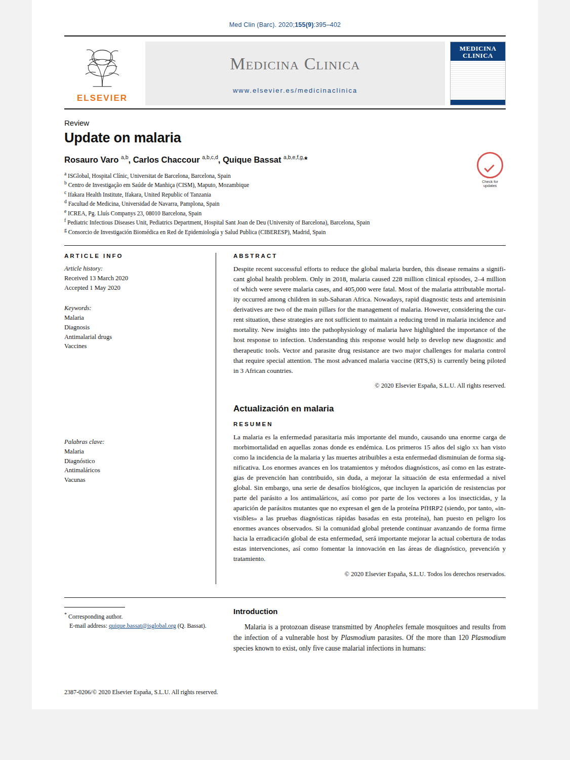Med Clin (Barc). 2020;155(9):395–402
ELSEVIER
Medicina Clinica
www.elsevier.es/medicinaclinica
MEDICINA CLINICA
Review
Update on malaria
Check for
updates
Rosauro Varo a,b, Carlos Chaccour a,b,c,d, Quique Bassat a,b,e,f,g,*
a ISGlobal, Hospital Clínic, Universitat de Barcelona, Barcelona, Spain
b Centro de Investigação em Saúde de Manhiça (CISM), Maputo, Mozambique
c Ifakara Health Institute, Ifakara, United Republic of Tanzania
d Facultad de Medicina, Universidad de Navarra, Pamplona, Spain
e ICREA, Pg. Lluís Companys 23, 08010 Barcelona, Spain
f Pediatric Infectious Diseases Unit, Pediatrics Department, Hospital Sant Joan de Deu (University of Barcelona), Barcelona, Spain
g Consorcio de Investigación Biomédica en Red de Epidemiología y Salud Publica (CIBERESP), Madrid, Spain
Article info
Article history:
Received 13 March 2020
Accepted 1 May 2020
Keywords:
Malaria
Diagnosis
Antimalarial drugs
Vaccines
Palabras clave:
Malaria
Diagnóstico
Antimaláricos
Vacunas
Abstract
Despite recent successful efforts to reduce the global malaria burden, this disease remains a significant global health problem. Only in 2018, malaria caused 228 million clinical episodes, 2–4 million of which were severe malaria cases, and 405,000 were fatal. Most of the malaria attributable mortality occurred among children in sub-Saharan Africa. Nowadays, rapid diagnostic tests and artemisinin derivatives are two of the main pillars for the management of malaria. However, considering the current situation, these strategies are not sufficient to maintain a reducing trend in malaria incidence and mortality. New insights into the pathophysiology of malaria have highlighted the importance of the host response to infection. Understanding this response would help to develop new diagnostic and therapeutic tools. Vector and parasite drug resistance are two major challenges for malaria control that require special attention. The most advanced malaria vaccine (RTS,S) is currently being piloted in 3 African countries.
© 2020 Elsevier España, S.L.U. All rights reserved.
Actualización en malaria
Resumen
La malaria es la enfermedad parasitaria más importante del mundo, causando una enorme carga de morbimortalidad en aquellas zonas donde es endémica. Los primeros 15 años del siglo xx han visto como la incidencia de la malaria y las muertes atribuibles a esta enfermedad disminuían de forma significativa. Los enormes avances en los tratamientos y métodos diagnósticos, así como en las estrategias de prevención han contribuido, sin duda, a mejorar la situación de esta enfermedad a nivel global. Sin embargo, una serie de desafíos biológicos, que incluyen la aparición de resistencias por parte del parásito a los antimaláricos, así como por parte de los vectores a los insecticidas, y la aparición de parásitos mutantes que no expresan el gen de la proteína PfHRP2 (siendo, por tanto, «invisibles» a las pruebas diagnósticas rápidas basadas en esta proteína), han puesto en peligro los enormes avances observados. Si la comunidad global pretende continuar avanzando de forma firme hacia la erradicación global de esta enfermedad, será importante mejorar la actual cobertura de todas estas intervenciones, así como fomentar la innovación en las áreas de diagnóstico, prevención y tratamiento.
© 2020 Elsevier España, S.L.U. Todos los derechos reservados.
* Corresponding author.
E-mail address: quique.bassat@isglobal.org (Q. Bassat).
Introduction
Malaria is a protozoan disease transmitted by Anopheles female mosquitoes and results from the infection of a vulnerable host by Plasmodium parasites. Of the more than 120 Plasmodium species known to exist, only five cause malarial infections in humans:
2387-0206/© 2020 Elsevier España, S.L.U. All rights reserved.